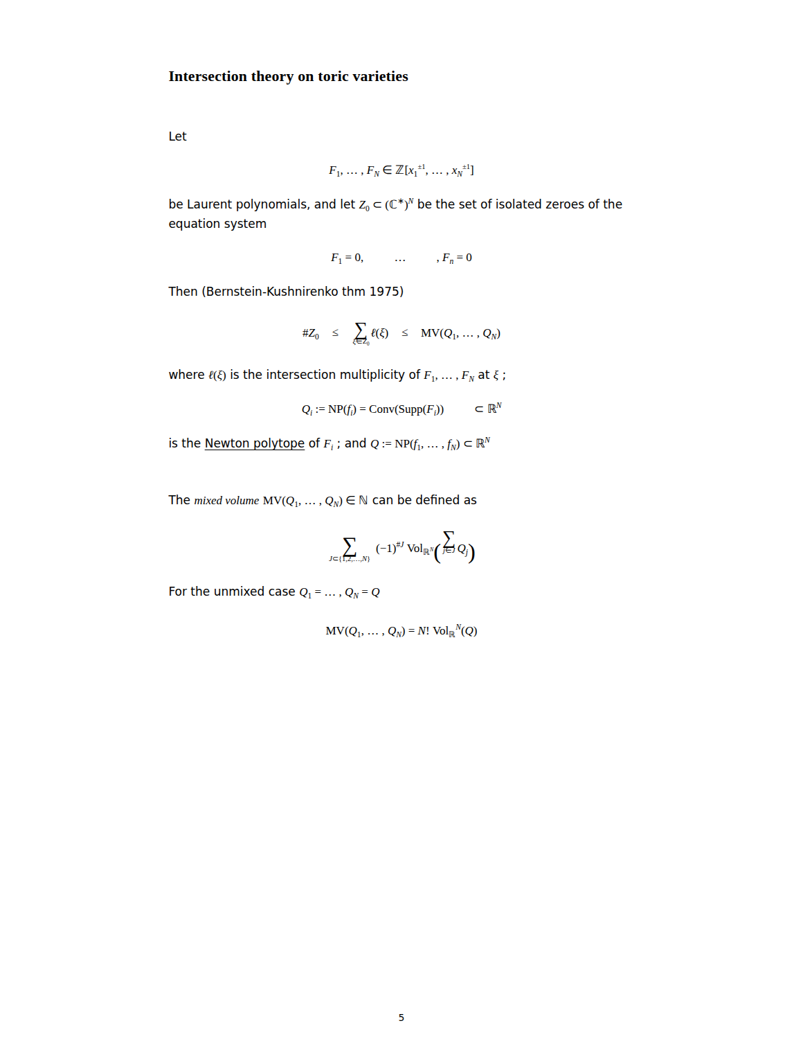Intersection theory on toric varieties
Let
F1, … , FN ∈ ℤ[x1±1, … , xN±1]
be Laurent polynomials, and let Z0 ⊂ (ℂ∗)N be the set of isolated zeroes of the equation system
F1 = 0, … , Fn = 0
Then (Bernstein-Kushnirenko thm 1975)
#Z0≤∑ξ∈Z0 ℓ(ξ)≤MV(Q1, … , QN)
where ℓ(ξ) is the intersection multiplicity of F1, … , FN at ξ ;
Qi := NP(fi) = Conv(Supp(Fi)) ⊂ ℝN
is the Newton polytope of Fi ; and Q := NP(f1, … , fN) ⊂ ℝN
The mixed volume MV(Q1, … , QN) ∈ ℕ can be defined as
∑J⊂{1,2,…,N}(−1)#J VolℝN(∑j∈J Qj)
For the unmixed case Q1 = … , QN = Q
MV(Q1, … , QN) = N! VolℝN(Q)
5